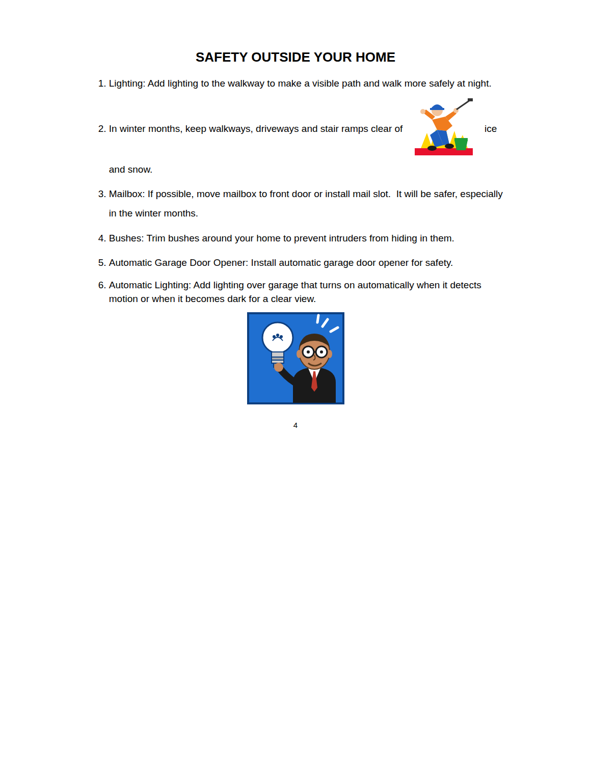SAFETY OUTSIDE YOUR HOME
Lighting: Add lighting to the walkway to make a visible path and walk more safely at night.
In winter months, keep walkways, driveways and stair ramps clear of ice and snow.
Mailbox: If possible, move mailbox to front door or install mail slot. It will be safer, especially in the winter months.
Bushes: Trim bushes around your home to prevent intruders from hiding in them.
Automatic Garage Door Opener: Install automatic garage door opener for safety.
Automatic Lighting: Add lighting over garage that turns on automatically when it detects motion or when it becomes dark for a clear view.
4